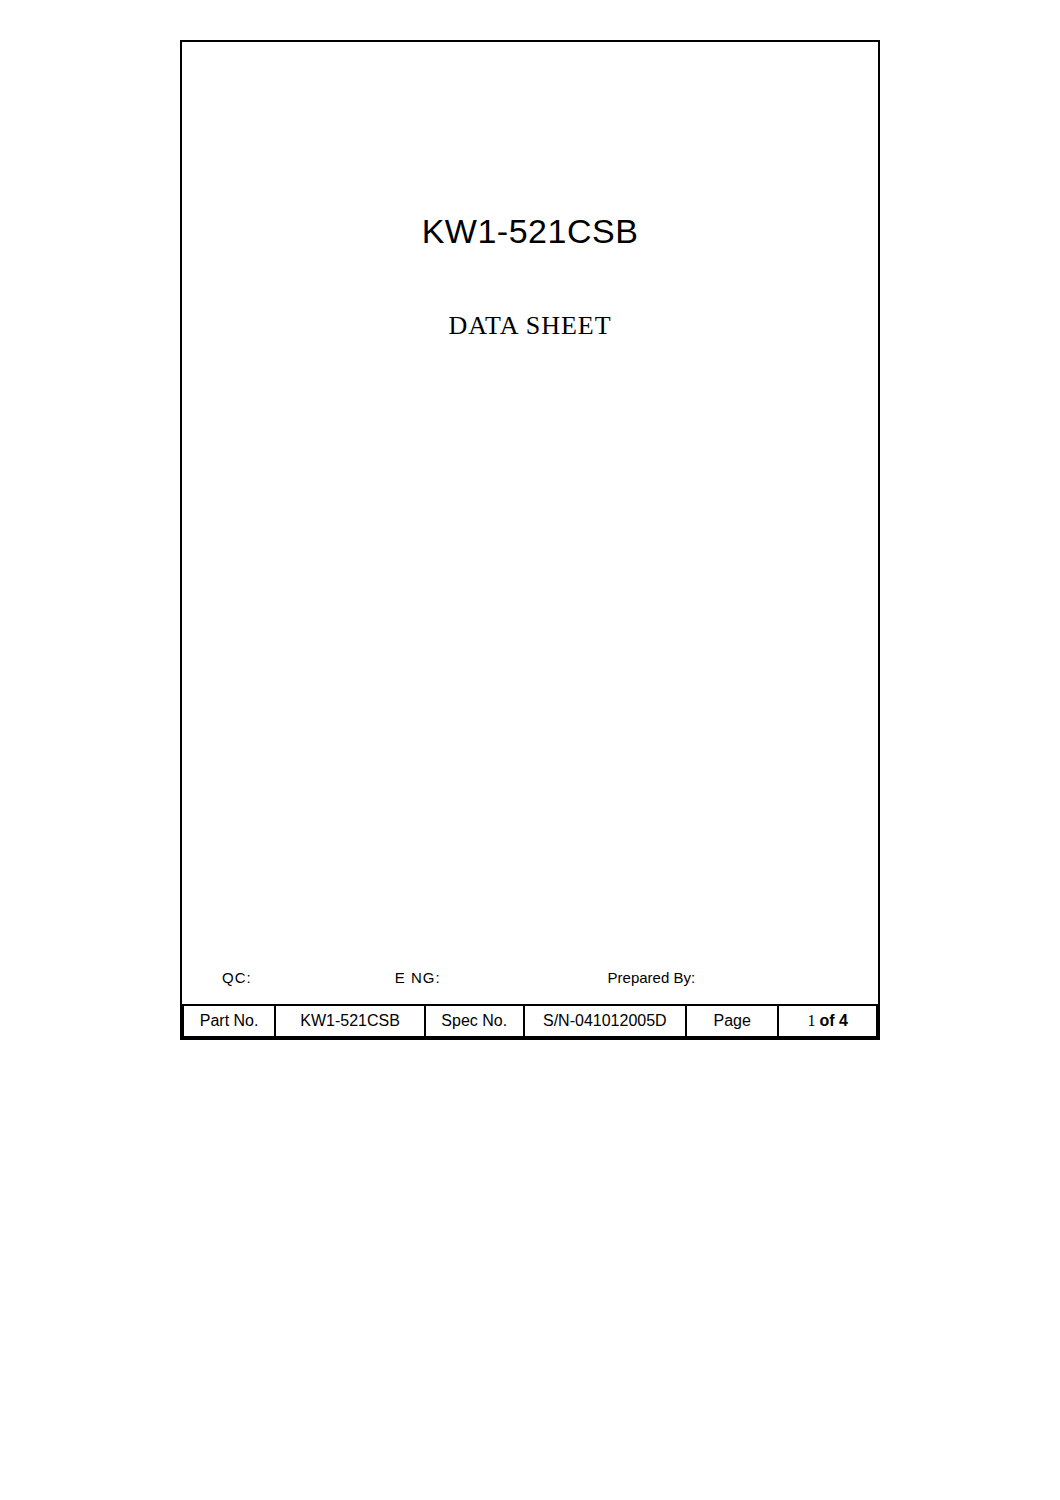KW1-521CSB
DATA SHEET
QC:
E NG:
Prepared By:
| Part No. | KW1-521CSB | Spec No. | S/N-041012005D | Page | 1 of 4 |